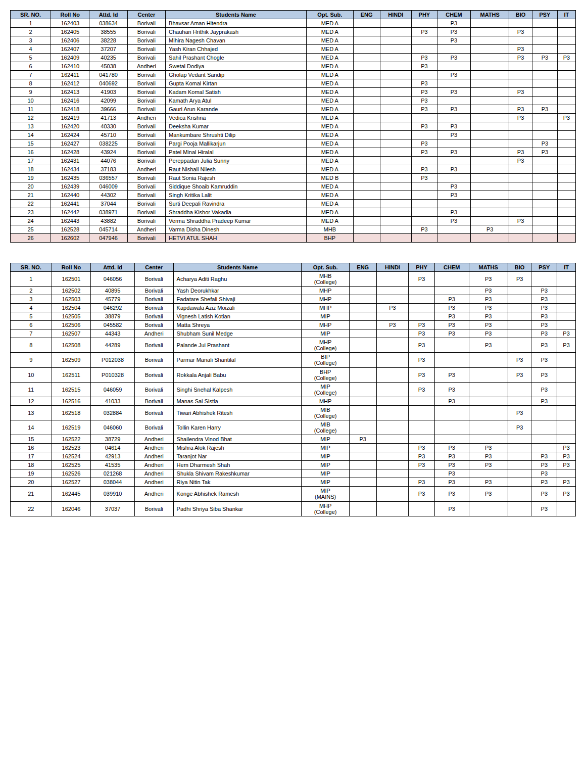| SR. NO. | Roll No | Attd. Id | Center | Students Name | Opt. Sub. | ENG | HINDI | PHY | CHEM | MATHS | BIO | PSY | IT |
| --- | --- | --- | --- | --- | --- | --- | --- | --- | --- | --- | --- | --- | --- |
| 1 | 162403 | 038634 | Borivali | Bhavsar Aman Hitendra | MED A | | | | P3 | | | | |
| 2 | 162405 | 38555 | Borivali | Chauhan Hrithik Jayprakash | MED A | | | P3 | P3 | | P3 | | |
| 3 | 162406 | 38228 | Borivali | Mihira Nagesh Chavan | MED A | | | | P3 | | | | |
| 4 | 162407 | 37207 | Borivali | Yash Kiran Chhajed | MED A | | | | | | P3 | | |
| 5 | 162409 | 40235 | Borivali | Sahil Prashant Chogle | MED A | | | P3 | P3 | | P3 | P3 | P3 |
| 6 | 162410 | 45038 | Andheri | Swetal Dodiya | MED A | | | P3 | | | | | |
| 7 | 162411 | 041780 | Borivali | Gholap Vedant Sandip | MED A | | | | P3 | | | | |
| 8 | 162412 | 040692 | Borivali | Gupta Komal Kirtan | MED A | | | P3 | | | | | |
| 9 | 162413 | 41903 | Borivali | Kadam Komal Satish | MED A | | | P3 | P3 | | P3 | | |
| 10 | 162416 | 42099 | Borivali | Kamath Arya Atul | MED A | | | P3 | | | | | |
| 11 | 162418 | 39666 | Borivali | Gauri Arun Karande | MED A | | | P3 | P3 | | P3 | P3 | |
| 12 | 162419 | 41713 | Andheri | Vedica Krishna | MED A | | | | | | P3 | | P3 |
| 13 | 162420 | 40330 | Borivali | Deeksha Kumar | MED A | | | P3 | P3 | | | | |
| 14 | 162424 | 45710 | Borivali | Mankumbare Shrushti Dilip | MED A | | | | P3 | | | | |
| 15 | 162427 | 038225 | Borivali | Pargi Pooja Mallikarjun | MED A | | | P3 | | | | P3 | |
| 16 | 162428 | 43924 | Borivali | Patel Minal Hiralal | MED A | | | P3 | P3 | | P3 | P3 | |
| 17 | 162431 | 44076 | Borivali | Pereppadan Julia Sunny | MED A | | | | | | P3 | | |
| 18 | 162434 | 37183 | Andheri | Raut Nishali Nilesh | MED A | | | P3 | P3 | | | | |
| 19 | 162435 | 036557 | Borivali | Raut Sonia Rajesh | MED B | | | P3 | | | | | |
| 20 | 162439 | 046009 | Borivali | Siddique Shoaib Kamruddin | MED A | | | | P3 | | | | |
| 21 | 162440 | 44302 | Borivali | Singh Kritika Lalit | MED A | | | | P3 | | | | |
| 22 | 162441 | 37044 | Borivali | Surti Deepali Ravindra | MED A | | | | | | | | |
| 23 | 162442 | 038971 | Borivali | Shraddha Kishor Vakadia | MED A | | | | P3 | | | | |
| 24 | 162443 | 43882 | Borivali | Verma Shraddha Pradeep Kumar | MED A | | | | P3 | | P3 | | |
| 25 | 162528 | 045714 | Andheri | Varma Disha Dinesh | MHB | | | P3 | | P3 | | | |
| 26 | 162602 | 047946 | Borivali | HETVI ATUL SHAH | BHP | | | | | | | | |
| SR. NO. | Roll No | Attd. Id | Center | Students Name | Opt. Sub. | ENG | HINDI | PHY | CHEM | MATHS | BIO | PSY | IT |
| --- | --- | --- | --- | --- | --- | --- | --- | --- | --- | --- | --- | --- | --- |
| 1 | 162501 | 046056 | Borivali | Acharya Aditi Raghu | MHB (College) | | | P3 | | P3 | P3 | | |
| 2 | 162502 | 40895 | Borivali | Yash Deorukhkar | MHP | | | | | P3 | | P3 | |
| 3 | 162503 | 45779 | Borivali | Fadatare Shefali Shivaji | MHP | | | | P3 | P3 | | P3 | |
| 4 | 162504 | 046292 | Borivali | Kapdawala Aziz Moizali | MHP | | P3 | | P3 | P3 | | P3 | |
| 5 | 162505 | 38879 | Borivali | Vignesh Latish Kotian | MIP | | | | P3 | P3 | | P3 | |
| 6 | 162506 | 045582 | Borivali | Matta Shreya | MHP | | P3 | P3 | P3 | P3 | | P3 | |
| 7 | 162507 | 44343 | Andheri | Shubham Sunil Medge | MIP | | | P3 | P3 | P3 | | P3 | P3 |
| 8 | 162508 | 44289 | Borivali | Palande Jui Prashant | MHP (College) | | | P3 | | P3 | | P3 | P3 |
| 9 | 162509 | P012038 | Borivali | Parmar Manali Shantilal | BIP (College) | | | P3 | | | P3 | P3 | |
| 10 | 162511 | P010328 | Borivali | Rokkala Anjali Babu | BHP (College) | | | P3 | P3 | | P3 | P3 | |
| 11 | 162515 | 046059 | Borivali | Singhi Snehal Kalpesh | MIP (College) | | | P3 | P3 | | | P3 | |
| 12 | 162516 | 41033 | Borivali | Manas Sai Sistla | MHP | | | | P3 | | | P3 | |
| 13 | 162518 | 032884 | Borivali | Tiwari Abhishek Ritesh | MIB (College) | | | | | | P3 | | |
| 14 | 162519 | 046060 | Borivali | Tollin Karen Harry | MIB (College) | | | | | | P3 | | |
| 15 | 162522 | 38729 | Andheri | Shailendra Vinod Bhat | MIP | P3 | | | | | | | |
| 16 | 162523 | 04614 | Andheri | Mishra Alok Rajesh | MIP | | | P3 | P3 | P3 | | | P3 |
| 17 | 162524 | 42913 | Andheri | Taranjot Nar | MIP | | | P3 | P3 | P3 | | P3 | P3 |
| 18 | 162525 | 41535 | Andheri | Hem Dharmesh Shah | MIP | | | P3 | P3 | P3 | | P3 | P3 |
| 19 | 162526 | 021268 | Andheri | Shukla Shivam Rakeshkumar | MIP | | | | P3 | | | P3 | |
| 20 | 162527 | 038044 | Andheri | Riya Nitin Tak | MIP | | | P3 | P3 | P3 | | P3 | P3 |
| 21 | 162445 | 039910 | Andheri | Konge Abhishek Ramesh | MIP (MAINS) | | | P3 | P3 | P3 | | P3 | P3 |
| 22 | 162046 | 37037 | Borivali | Padhi Shriya Siba Shankar | MHP (College) | | | | P3 | | | P3 | |